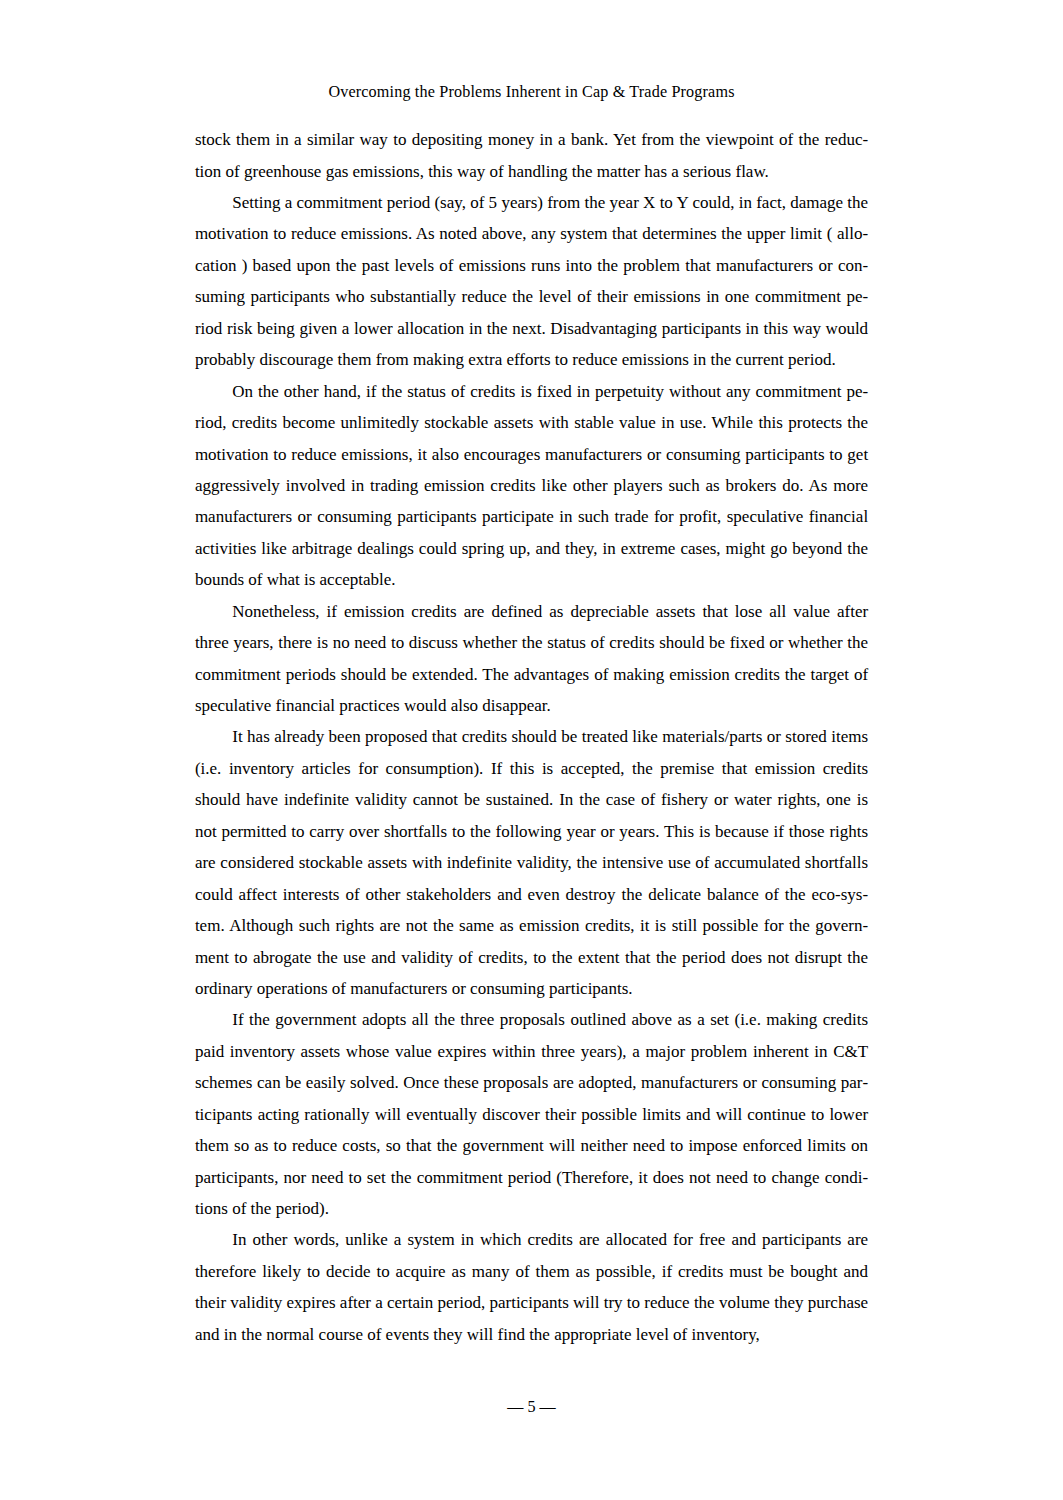Overcoming the Problems Inherent in Cap & Trade Programs
stock them in a similar way to depositing money in a bank. Yet from the viewpoint of the reduction of greenhouse gas emissions, this way of handling the matter has a serious flaw.
Setting a commitment period (say, of 5 years) from the year X to Y could, in fact, damage the motivation to reduce emissions. As noted above, any system that determines the upper limit ( allocation ) based upon the past levels of emissions runs into the problem that manufacturers or consuming participants who substantially reduce the level of their emissions in one commitment period risk being given a lower allocation in the next. Disadvantaging participants in this way would probably discourage them from making extra efforts to reduce emissions in the current period.
On the other hand, if the status of credits is fixed in perpetuity without any commitment period, credits become unlimitedly stockable assets with stable value in use. While this protects the motivation to reduce emissions, it also encourages manufacturers or consuming participants to get aggressively involved in trading emission credits like other players such as brokers do. As more manufacturers or consuming participants participate in such trade for profit, speculative financial activities like arbitrage dealings could spring up, and they, in extreme cases, might go beyond the bounds of what is acceptable.
Nonetheless, if emission credits are defined as depreciable assets that lose all value after three years, there is no need to discuss whether the status of credits should be fixed or whether the commitment periods should be extended. The advantages of making emission credits the target of speculative financial practices would also disappear.
It has already been proposed that credits should be treated like materials/parts or stored items (i.e. inventory articles for consumption). If this is accepted, the premise that emission credits should have indefinite validity cannot be sustained. In the case of fishery or water rights, one is not permitted to carry over shortfalls to the following year or years. This is because if those rights are considered stockable assets with indefinite validity, the intensive use of accumulated shortfalls could affect interests of other stakeholders and even destroy the delicate balance of the eco-system. Although such rights are not the same as emission credits, it is still possible for the government to abrogate the use and validity of credits, to the extent that the period does not disrupt the ordinary operations of manufacturers or consuming participants.
If the government adopts all the three proposals outlined above as a set (i.e. making credits paid inventory assets whose value expires within three years), a major problem inherent in C&T schemes can be easily solved. Once these proposals are adopted, manufacturers or consuming participants acting rationally will eventually discover their possible limits and will continue to lower them so as to reduce costs, so that the government will neither need to impose enforced limits on participants, nor need to set the commitment period (Therefore, it does not need to change conditions of the period).
In other words, unlike a system in which credits are allocated for free and participants are therefore likely to decide to acquire as many of them as possible, if credits must be bought and their validity expires after a certain period, participants will try to reduce the volume they purchase and in the normal course of events they will find the appropriate level of inventory,
— 5 —